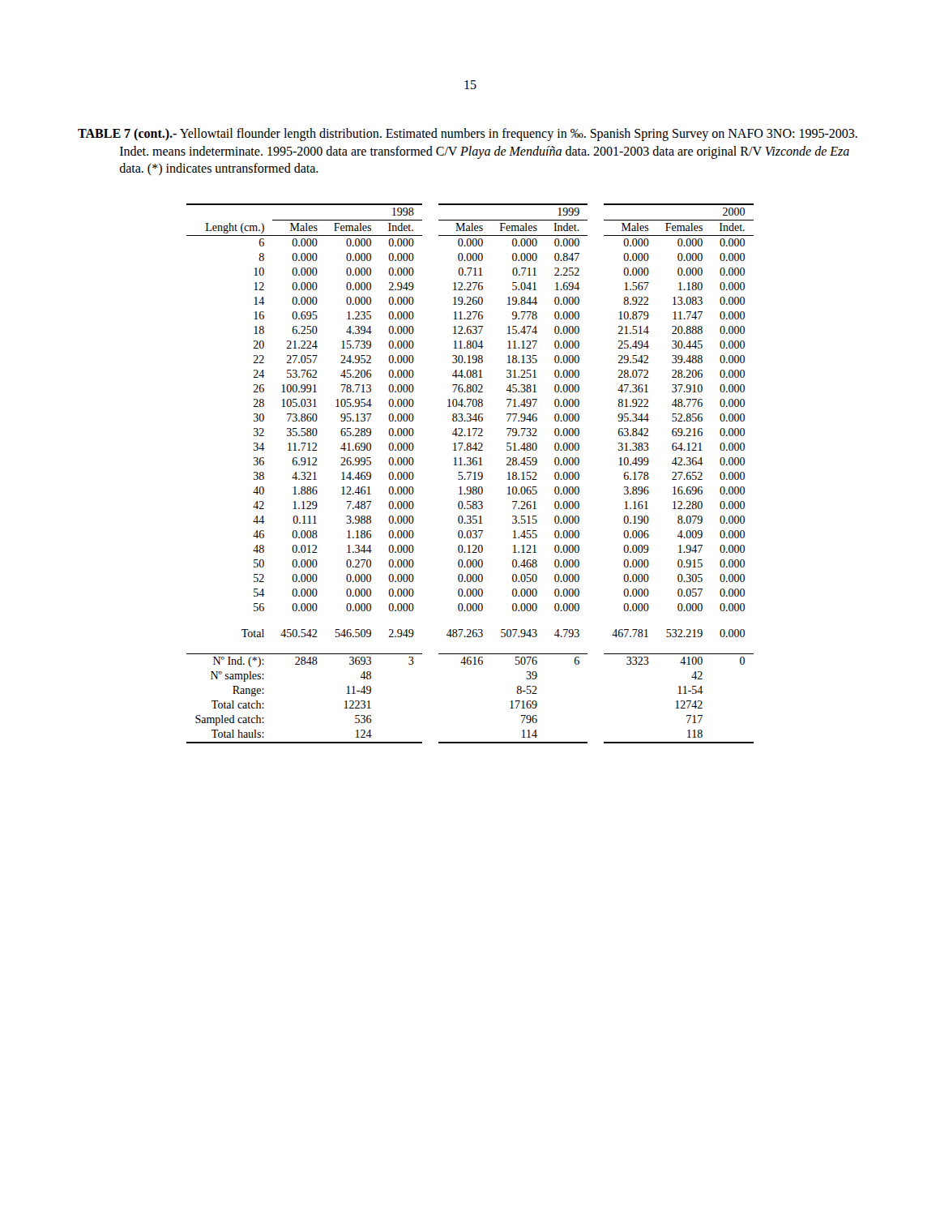15
TABLE 7 (cont.).- Yellowtail flounder length distribution. Estimated numbers in frequency in ‰. Spanish Spring Survey on NAFO 3NO: 1995-2003. Indet. means indeterminate. 1995-2000 data are transformed C/V Playa de Menduíña data. 2001-2003 data are original R/V Vizconde de Eza data. (*) indicates untransformed data.
| | 1998 | | 1999 | | 2000 |
| Lenght (cm.) | Males | Females | Indet. | | Males | Females | Indet. | | Males | Females | Indet. |
| 6 | 0.000 | 0.000 | 0.000 | | 0.000 | 0.000 | 0.000 | | 0.000 | 0.000 | 0.000 |
| 8 | 0.000 | 0.000 | 0.000 | | 0.000 | 0.000 | 0.847 | | 0.000 | 0.000 | 0.000 |
| 10 | 0.000 | 0.000 | 0.000 | | 0.711 | 0.711 | 2.252 | | 0.000 | 0.000 | 0.000 |
| 12 | 0.000 | 0.000 | 2.949 | | 12.276 | 5.041 | 1.694 | | 1.567 | 1.180 | 0.000 |
| 14 | 0.000 | 0.000 | 0.000 | | 19.260 | 19.844 | 0.000 | | 8.922 | 13.083 | 0.000 |
| 16 | 0.695 | 1.235 | 0.000 | | 11.276 | 9.778 | 0.000 | | 10.879 | 11.747 | 0.000 |
| 18 | 6.250 | 4.394 | 0.000 | | 12.637 | 15.474 | 0.000 | | 21.514 | 20.888 | 0.000 |
| 20 | 21.224 | 15.739 | 0.000 | | 11.804 | 11.127 | 0.000 | | 25.494 | 30.445 | 0.000 |
| 22 | 27.057 | 24.952 | 0.000 | | 30.198 | 18.135 | 0.000 | | 29.542 | 39.488 | 0.000 |
| 24 | 53.762 | 45.206 | 0.000 | | 44.081 | 31.251 | 0.000 | | 28.072 | 28.206 | 0.000 |
| 26 | 100.991 | 78.713 | 0.000 | | 76.802 | 45.381 | 0.000 | | 47.361 | 37.910 | 0.000 |
| 28 | 105.031 | 105.954 | 0.000 | | 104.708 | 71.497 | 0.000 | | 81.922 | 48.776 | 0.000 |
| 30 | 73.860 | 95.137 | 0.000 | | 83.346 | 77.946 | 0.000 | | 95.344 | 52.856 | 0.000 |
| 32 | 35.580 | 65.289 | 0.000 | | 42.172 | 79.732 | 0.000 | | 63.842 | 69.216 | 0.000 |
| 34 | 11.712 | 41.690 | 0.000 | | 17.842 | 51.480 | 0.000 | | 31.383 | 64.121 | 0.000 |
| 36 | 6.912 | 26.995 | 0.000 | | 11.361 | 28.459 | 0.000 | | 10.499 | 42.364 | 0.000 |
| 38 | 4.321 | 14.469 | 0.000 | | 5.719 | 18.152 | 0.000 | | 6.178 | 27.652 | 0.000 |
| 40 | 1.886 | 12.461 | 0.000 | | 1.980 | 10.065 | 0.000 | | 3.896 | 16.696 | 0.000 |
| 42 | 1.129 | 7.487 | 0.000 | | 0.583 | 7.261 | 0.000 | | 1.161 | 12.280 | 0.000 |
| 44 | 0.111 | 3.988 | 0.000 | | 0.351 | 3.515 | 0.000 | | 0.190 | 8.079 | 0.000 |
| 46 | 0.008 | 1.186 | 0.000 | | 0.037 | 1.455 | 0.000 | | 0.006 | 4.009 | 0.000 |
| 48 | 0.012 | 1.344 | 0.000 | | 0.120 | 1.121 | 0.000 | | 0.009 | 1.947 | 0.000 |
| 50 | 0.000 | 0.270 | 0.000 | | 0.000 | 0.468 | 0.000 | | 0.000 | 0.915 | 0.000 |
| 52 | 0.000 | 0.000 | 0.000 | | 0.000 | 0.050 | 0.000 | | 0.000 | 0.305 | 0.000 |
| 54 | 0.000 | 0.000 | 0.000 | | 0.000 | 0.000 | 0.000 | | 0.000 | 0.057 | 0.000 |
| 56 | 0.000 | 0.000 | 0.000 | | 0.000 | 0.000 | 0.000 | | 0.000 | 0.000 | 0.000 |
| Total | 450.542 | 546.509 | 2.949 | | 487.263 | 507.943 | 4.793 | | 467.781 | 532.219 | 0.000 |
| Nº Ind. (*): | 2848 | 3693 | 3 | | 4616 | 5076 | 6 | | 3323 | 4100 | 0 |
| Nº samples: | | 48 | | | | 39 | | | | 42 | |
| Range: | | 11-49 | | | | 8-52 | | | | 11-54 | |
| Total catch: | | 12231 | | | | 17169 | | | | 12742 | |
| Sampled catch: | | 536 | | | | 796 | | | | 717 | |
| Total hauls: | | 124 | | | | 114 | | | | 118 | |